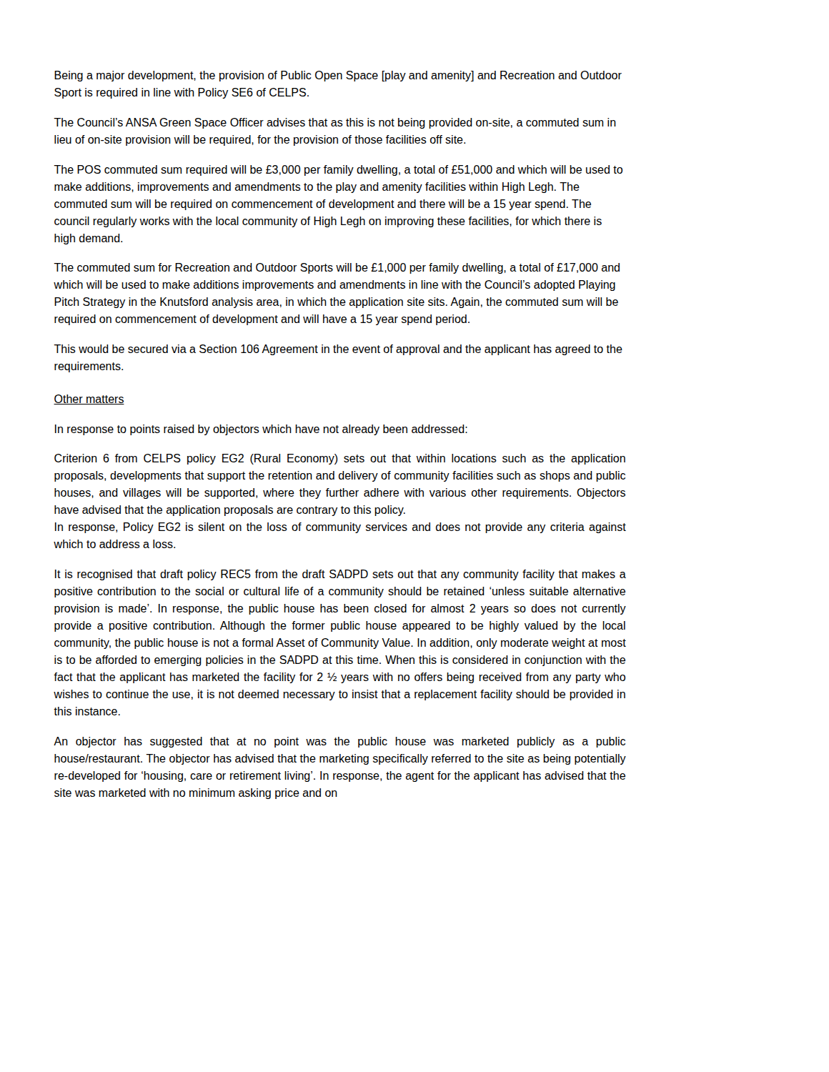Being a major development, the provision of Public Open Space [play and amenity] and Recreation and Outdoor Sport is required in line with Policy SE6 of CELPS.
The Council’s ANSA Green Space Officer advises that as this is not being provided on-site, a commuted sum in lieu of on-site provision will be required, for the provision of those facilities off site.
The POS commuted sum required will be £3,000 per family dwelling, a total of £51,000 and which will be used to make additions, improvements and amendments to the play and amenity facilities within High Legh. The commuted sum will be required on commencement of development and there will be a 15 year spend. The council regularly works with the local community of High Legh on improving these facilities, for which there is high demand.
The commuted sum for Recreation and Outdoor Sports will be £1,000 per family dwelling, a total of £17,000 and which will be used to make additions improvements and amendments in line with the Council’s adopted Playing Pitch Strategy in the Knutsford analysis area, in which the application site sits. Again, the commuted sum will be required on commencement of development and will have a 15 year spend period.
This would be secured via a Section 106 Agreement in the event of approval and the applicant has agreed to the requirements.
Other matters
In response to points raised by objectors which have not already been addressed:
Criterion 6 from CELPS policy EG2 (Rural Economy) sets out that within locations such as the application proposals, developments that support the retention and delivery of community facilities such as shops and public houses, and villages will be supported, where they further adhere with various other requirements. Objectors have advised that the application proposals are contrary to this policy.
In response, Policy EG2 is silent on the loss of community services and does not provide any criteria against which to address a loss.
It is recognised that draft policy REC5 from the draft SADPD sets out that any community facility that makes a positive contribution to the social or cultural life of a community should be retained ‘unless suitable alternative provision is made’. In response, the public house has been closed for almost 2 years so does not currently provide a positive contribution. Although the former public house appeared to be highly valued by the local community, the public house is not a formal Asset of Community Value. In addition, only moderate weight at most is to be afforded to emerging policies in the SADPD at this time. When this is considered in conjunction with the fact that the applicant has marketed the facility for 2 ½ years with no offers being received from any party who wishes to continue the use, it is not deemed necessary to insist that a replacement facility should be provided in this instance.
An objector has suggested that at no point was the public house was marketed publicly as a public house/restaurant. The objector has advised that the marketing specifically referred to the site as being potentially re-developed for ‘housing, care or retirement living’. In response, the agent for the applicant has advised that the site was marketed with no minimum asking price and on